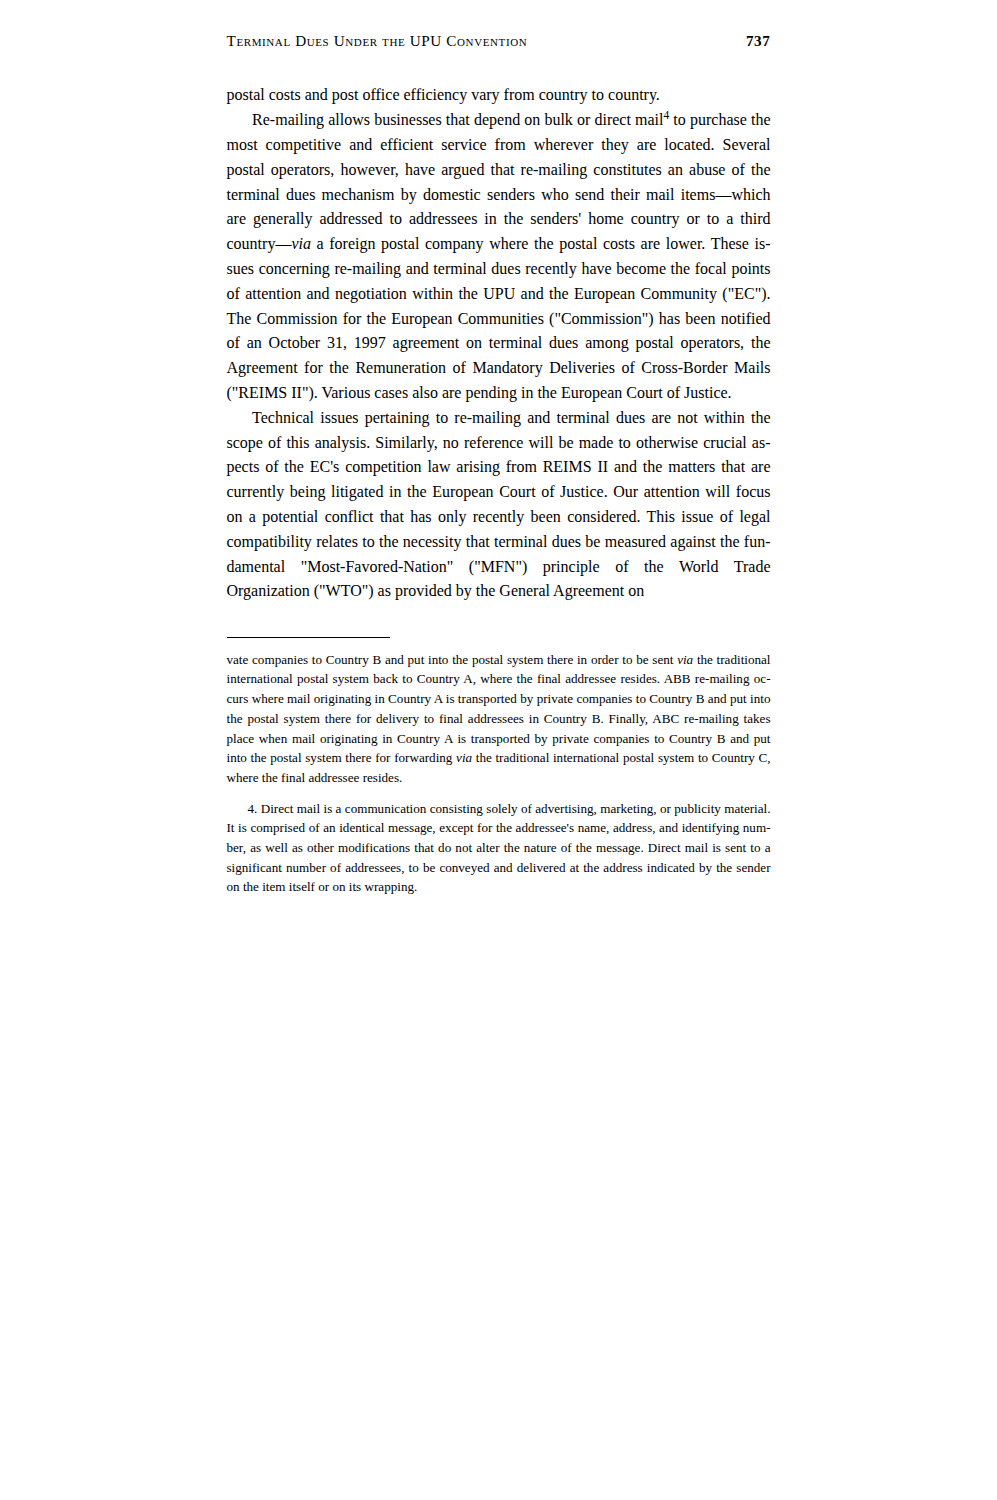Terminal Dues Under the UPU Convention 737
postal costs and post office efficiency vary from country to country.
Re-mailing allows businesses that depend on bulk or direct mail4 to purchase the most competitive and efficient service from wherever they are located. Several postal operators, however, have argued that re-mailing constitutes an abuse of the terminal dues mechanism by domestic senders who send their mail items—which are generally addressed to addressees in the senders' home country or to a third country—via a foreign postal company where the postal costs are lower. These issues concerning re-mailing and terminal dues recently have become the focal points of attention and negotiation within the UPU and the European Community ("EC"). The Commission for the European Communities ("Commission") has been notified of an October 31, 1997 agreement on terminal dues among postal operators, the Agreement for the Remuneration of Mandatory Deliveries of Cross-Border Mails ("REIMS II"). Various cases also are pending in the European Court of Justice.
Technical issues pertaining to re-mailing and terminal dues are not within the scope of this analysis. Similarly, no reference will be made to otherwise crucial aspects of the EC's competition law arising from REIMS II and the matters that are currently being litigated in the European Court of Justice. Our attention will focus on a potential conflict that has only recently been considered. This issue of legal compatibility relates to the necessity that terminal dues be measured against the fundamental "Most-Favored-Nation" ("MFN") principle of the World Trade Organization ("WTO") as provided by the General Agreement on
vate companies to Country B and put into the postal system there in order to be sent via the traditional international postal system back to Country A, where the final addressee resides. ABB re-mailing occurs where mail originating in Country A is transported by private companies to Country B and put into the postal system there for delivery to final addressees in Country B. Finally, ABC re-mailing takes place when mail originating in Country A is transported by private companies to Country B and put into the postal system there for forwarding via the traditional international postal system to Country C, where the final addressee resides.
4. Direct mail is a communication consisting solely of advertising, marketing, or publicity material. It is comprised of an identical message, except for the addressee's name, address, and identifying number, as well as other modifications that do not alter the nature of the message. Direct mail is sent to a significant number of addressees, to be conveyed and delivered at the address indicated by the sender on the item itself or on its wrapping.